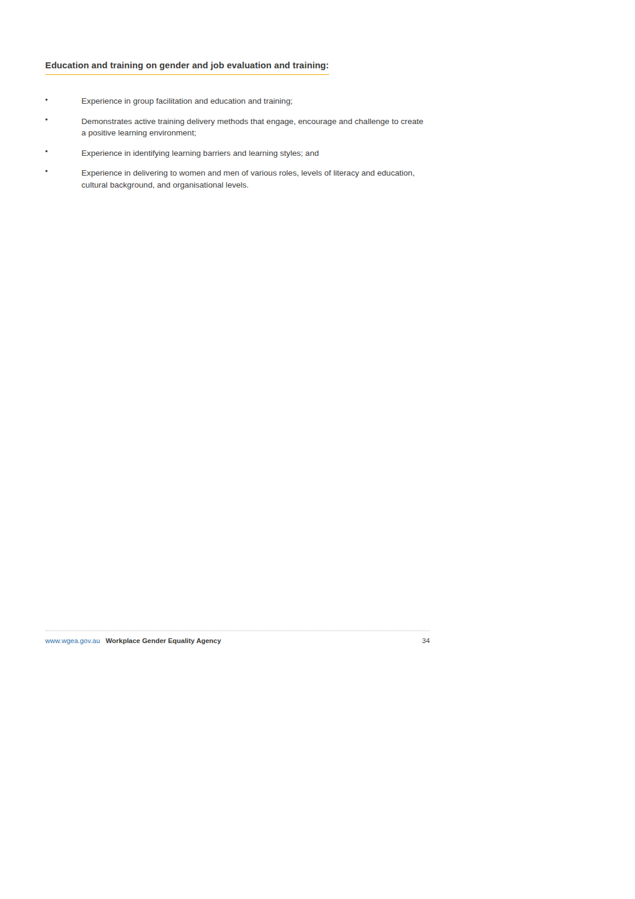Education and training on gender and job evaluation and training:
Experience in group facilitation and education and training;
Demonstrates active training delivery methods that engage, encourage and challenge to create a positive learning environment;
Experience in identifying learning barriers and learning styles; and
Experience in delivering to women and men of various roles, levels of literacy and education, cultural background, and organisational levels.
www.wgea.gov.au Workplace Gender Equality Agency
34